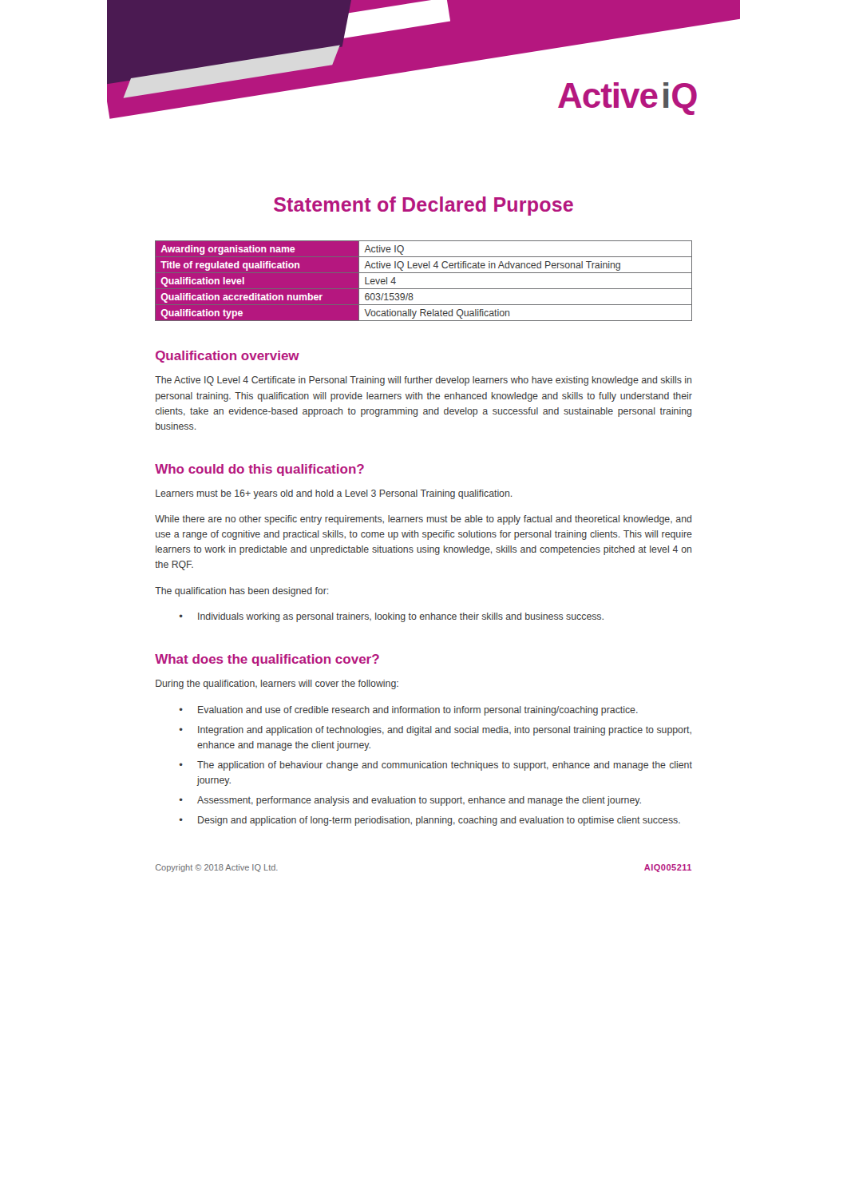Active iQ
Statement of Declared Purpose
| Awarding organisation name | Active IQ |
| Title of regulated qualification | Active IQ Level 4 Certificate in Advanced Personal Training |
| Qualification level | Level 4 |
| Qualification accreditation number | 603/1539/8 |
| Qualification type | Vocationally Related Qualification |
Qualification overview
The Active IQ Level 4 Certificate in Personal Training will further develop learners who have existing knowledge and skills in personal training. This qualification will provide learners with the enhanced knowledge and skills to fully understand their clients, take an evidence-based approach to programming and develop a successful and sustainable personal training business.
Who could do this qualification?
Learners must be 16+ years old and hold a Level 3 Personal Training qualification.
While there are no other specific entry requirements, learners must be able to apply factual and theoretical knowledge, and use a range of cognitive and practical skills, to come up with specific solutions for personal training clients. This will require learners to work in predictable and unpredictable situations using knowledge, skills and competencies pitched at level 4 on the RQF.
The qualification has been designed for:
Individuals working as personal trainers, looking to enhance their skills and business success.
What does the qualification cover?
During the qualification, learners will cover the following:
Evaluation and use of credible research and information to inform personal training/coaching practice.
Integration and application of technologies, and digital and social media, into personal training practice to support, enhance and manage the client journey.
The application of behaviour change and communication techniques to support, enhance and manage the client journey.
Assessment, performance analysis and evaluation to support, enhance and manage the client journey.
Design and application of long-term periodisation, planning, coaching and evaluation to optimise client success.
Copyright © 2018 Active IQ Ltd.
AIQ005211